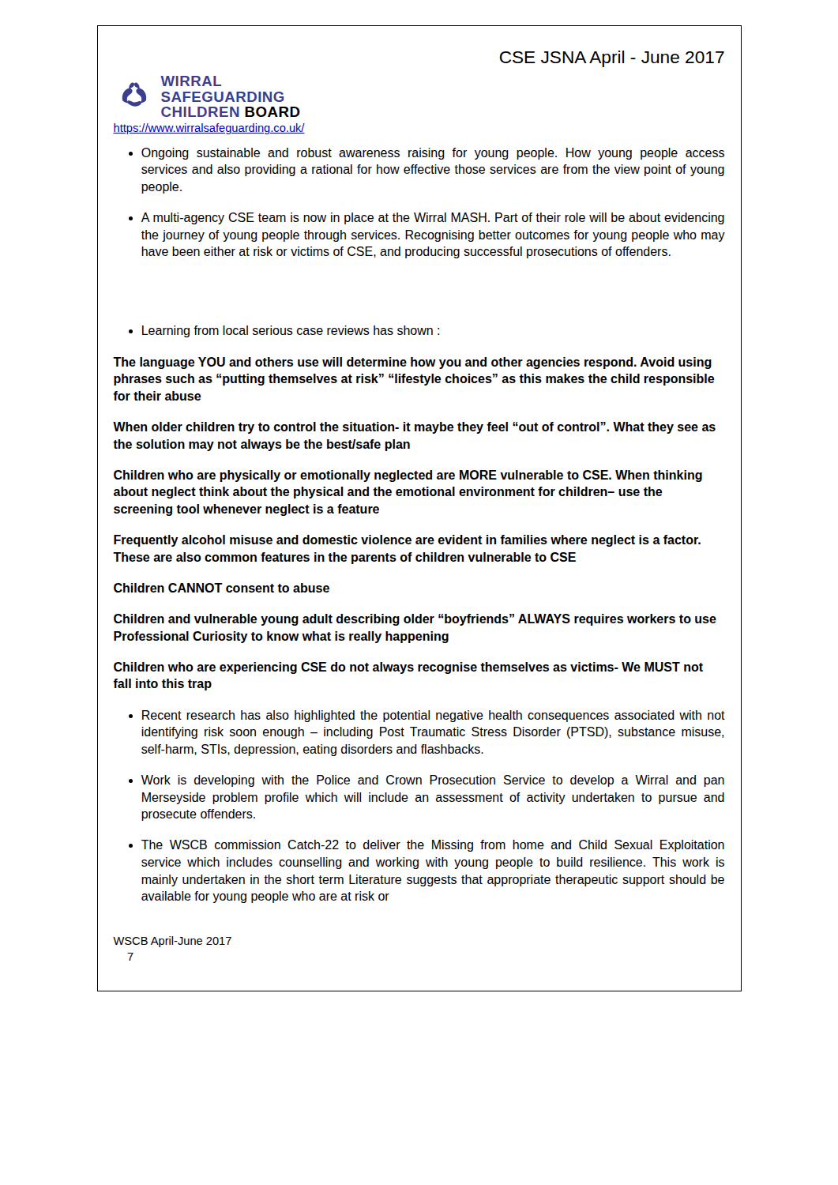CSE JSNA April - June 2017
WIRRAL
SAFEGUARDING
CHILDREN BOARD
https://www.wirralsafeguarding.co.uk/
Ongoing sustainable and robust awareness raising for young people. How young people access services and also providing a rational for how effective those services are from the view point of young people.
A multi-agency CSE team is now in place at the Wirral MASH. Part of their role will be about evidencing the journey of young people through services. Recognising better outcomes for young people who may have been either at risk or victims of CSE, and producing successful prosecutions of offenders.
Learning from local serious case reviews has shown :
The language YOU and others use will determine how you and other agencies respond. Avoid using phrases such as “putting themselves at risk” “lifestyle choices” as this makes the child responsible for their abuse
When older children try to control the situation- it maybe they feel “out of control”. What they see as the solution may not always be the best/safe plan
Children who are physically or emotionally neglected are MORE vulnerable to CSE. When thinking about neglect think about the physical and the emotional environment for children– use the screening tool whenever neglect is a feature
Frequently alcohol misuse and domestic violence are evident in families where neglect is a factor. These are also common features in the parents of children vulnerable to CSE
Children CANNOT consent to abuse
Children and vulnerable young adult describing older “boyfriends” ALWAYS requires workers to use Professional Curiosity to know what is really happening
Children who are experiencing CSE do not always recognise themselves as victims- We MUST not fall into this trap
Recent research has also highlighted the potential negative health consequences associated with not identifying risk soon enough – including Post Traumatic Stress Disorder (PTSD), substance misuse, self-harm, STIs, depression, eating disorders and flashbacks.
Work is developing with the Police and Crown Prosecution Service to develop a Wirral and pan Merseyside problem profile which will include an assessment of activity undertaken to pursue and prosecute offenders.
The WSCB commission Catch-22 to deliver the Missing from home and Child Sexual Exploitation service which includes counselling and working with young people to build resilience. This work is mainly undertaken in the short term Literature suggests that appropriate therapeutic support should be available for young people who are at risk or
WSCB April-June 2017
7